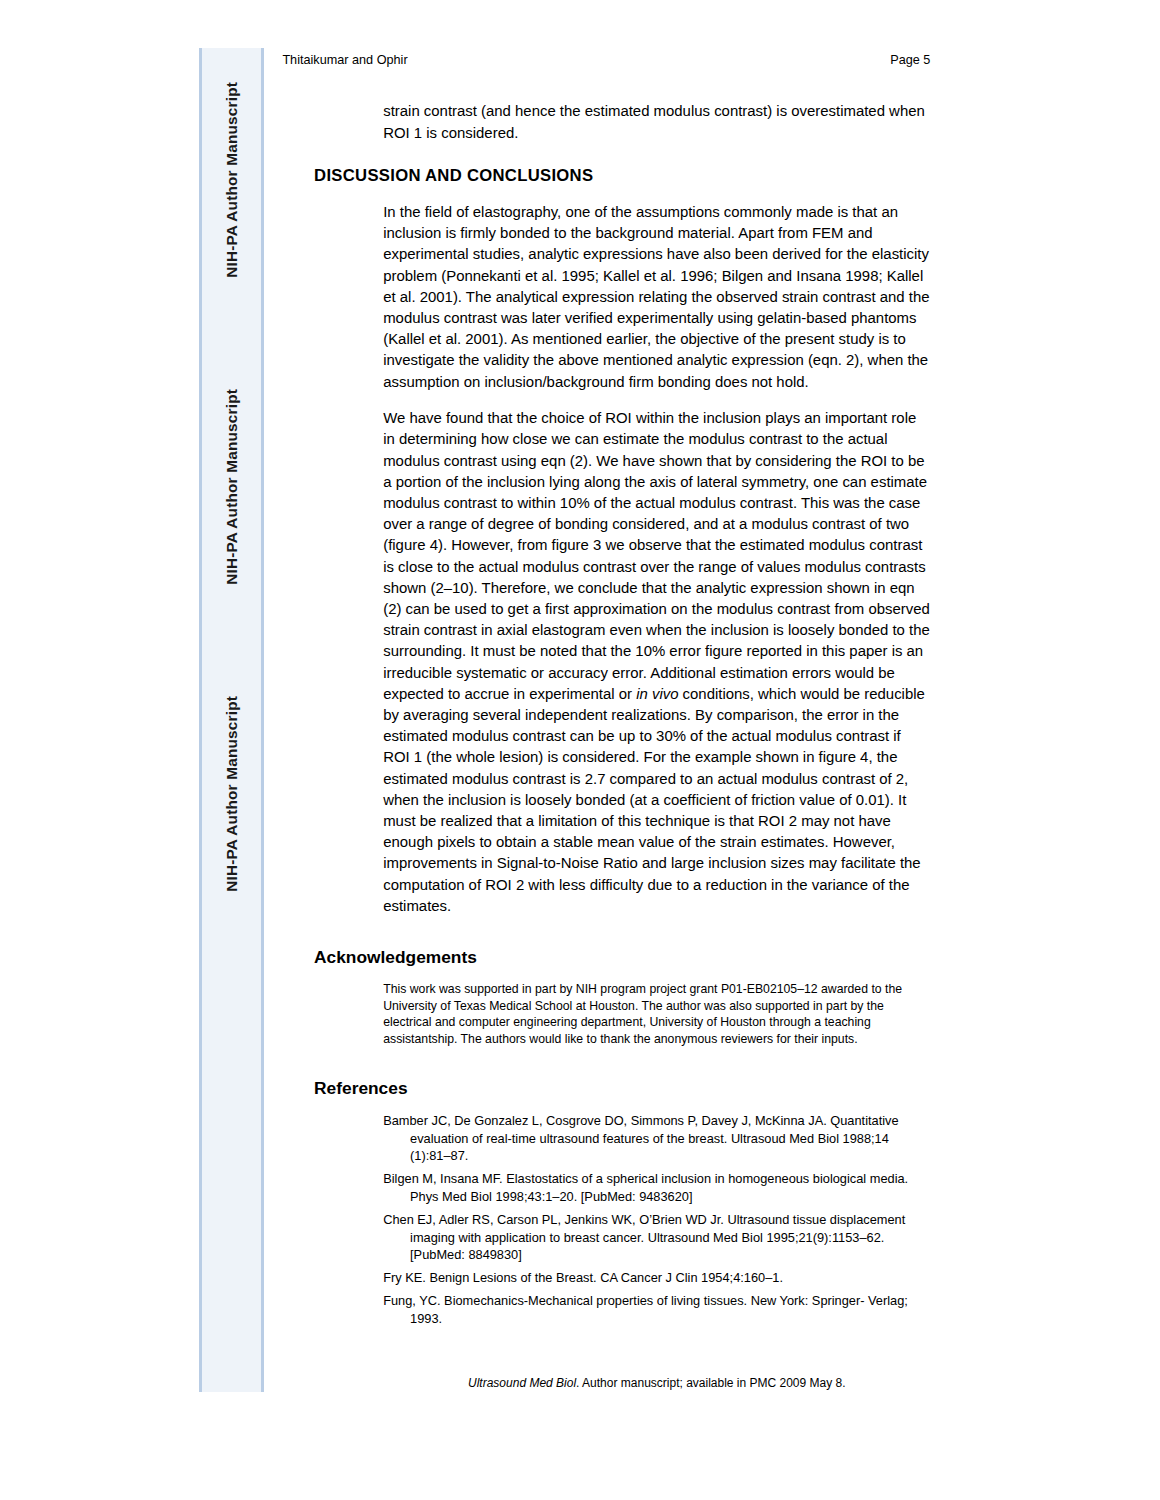NIH-PA Author Manuscript
NIH-PA Author Manuscript
NIH-PA Author Manuscript
Thitaikumar and Ophir
Page 5
strain contrast (and hence the estimated modulus contrast) is overestimated when ROI 1 is considered.
DISCUSSION AND CONCLUSIONS
In the field of elastography, one of the assumptions commonly made is that an inclusion is firmly bonded to the background material. Apart from FEM and experimental studies, analytic expressions have also been derived for the elasticity problem (Ponnekanti et al. 1995; Kallel et al. 1996; Bilgen and Insana 1998; Kallel et al. 2001). The analytical expression relating the observed strain contrast and the modulus contrast was later verified experimentally using gelatin-based phantoms (Kallel et al. 2001). As mentioned earlier, the objective of the present study is to investigate the validity the above mentioned analytic expression (eqn. 2), when the assumption on inclusion/background firm bonding does not hold.
We have found that the choice of ROI within the inclusion plays an important role in determining how close we can estimate the modulus contrast to the actual modulus contrast using eqn (2). We have shown that by considering the ROI to be a portion of the inclusion lying along the axis of lateral symmetry, one can estimate modulus contrast to within 10% of the actual modulus contrast. This was the case over a range of degree of bonding considered, and at a modulus contrast of two (figure 4). However, from figure 3 we observe that the estimated modulus contrast is close to the actual modulus contrast over the range of values modulus contrasts shown (2–10). Therefore, we conclude that the analytic expression shown in eqn (2) can be used to get a first approximation on the modulus contrast from observed strain contrast in axial elastogram even when the inclusion is loosely bonded to the surrounding. It must be noted that the 10% error figure reported in this paper is an irreducible systematic or accuracy error. Additional estimation errors would be expected to accrue in experimental or in vivo conditions, which would be reducible by averaging several independent realizations. By comparison, the error in the estimated modulus contrast can be up to 30% of the actual modulus contrast if ROI 1 (the whole lesion) is considered. For the example shown in figure 4, the estimated modulus contrast is 2.7 compared to an actual modulus contrast of 2, when the inclusion is loosely bonded (at a coefficient of friction value of 0.01). It must be realized that a limitation of this technique is that ROI 2 may not have enough pixels to obtain a stable mean value of the strain estimates. However, improvements in Signal-to-Noise Ratio and large inclusion sizes may facilitate the computation of ROI 2 with less difficulty due to a reduction in the variance of the estimates.
Acknowledgements
This work was supported in part by NIH program project grant P01-EB02105–12 awarded to the University of Texas Medical School at Houston. The author was also supported in part by the electrical and computer engineering department, University of Houston through a teaching assistantship. The authors would like to thank the anonymous reviewers for their inputs.
References
Bamber JC, De Gonzalez L, Cosgrove DO, Simmons P, Davey J, McKinna JA. Quantitative evaluation of real-time ultrasound features of the breast. Ultrasoud Med Biol 1988;14 (1):81–87.
Bilgen M, Insana MF. Elastostatics of a spherical inclusion in homogeneous biological media. Phys Med Biol 1998;43:1–20. [PubMed: 9483620]
Chen EJ, Adler RS, Carson PL, Jenkins WK, O’Brien WD Jr. Ultrasound tissue displacement imaging with application to breast cancer. Ultrasound Med Biol 1995;21(9):1153–62. [PubMed: 8849830]
Fry KE. Benign Lesions of the Breast. CA Cancer J Clin 1954;4:160–1.
Fung, YC. Biomechanics-Mechanical properties of living tissues. New York: Springer- Verlag; 1993.
Ultrasound Med Biol. Author manuscript; available in PMC 2009 May 8.